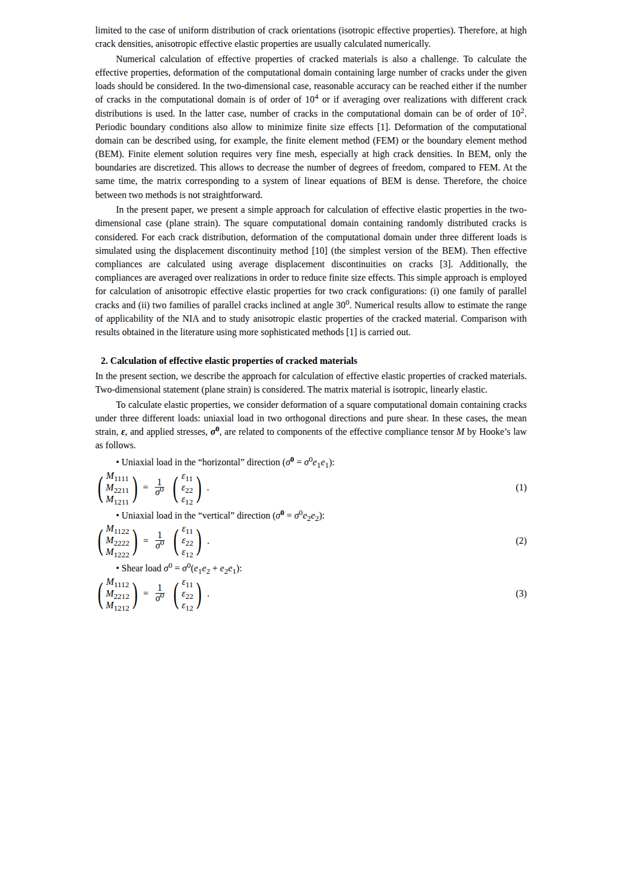limited to the case of uniform distribution of crack orientations (isotropic effective properties). Therefore, at high crack densities, anisotropic effective elastic properties are usually calculated numerically.
Numerical calculation of effective properties of cracked materials is also a challenge. To calculate the effective properties, deformation of the computational domain containing large number of cracks under the given loads should be considered. In the two-dimensional case, reasonable accuracy can be reached either if the number of cracks in the computational domain is of order of 104 or if averaging over realizations with different crack distributions is used. In the latter case, number of cracks in the computational domain can be of order of 102. Periodic boundary conditions also allow to minimize finite size effects [1]. Deformation of the computational domain can be described using, for example, the finite element method (FEM) or the boundary element method (BEM). Finite element solution requires very fine mesh, especially at high crack densities. In BEM, only the boundaries are discretized. This allows to decrease the number of degrees of freedom, compared to FEM. At the same time, the matrix corresponding to a system of linear equations of BEM is dense. Therefore, the choice between two methods is not straightforward.
In the present paper, we present a simple approach for calculation of effective elastic properties in the two-dimensional case (plane strain). The square computational domain containing randomly distributed cracks is considered. For each crack distribution, deformation of the computational domain under three different loads is simulated using the displacement discontinuity method [10] (the simplest version of the BEM). Then effective compliances are calculated using average displacement discontinuities on cracks [3]. Additionally, the compliances are averaged over realizations in order to reduce finite size effects. This simple approach is employed for calculation of anisotropic effective elastic properties for two crack configurations: (i) one family of parallel cracks and (ii) two families of parallel cracks inclined at angle 300. Numerical results allow to estimate the range of applicability of the NIA and to study anisotropic elastic properties of the cracked material. Comparison with results obtained in the literature using more sophisticated methods [1] is carried out.
2. Calculation of effective elastic properties of cracked materials
In the present section, we describe the approach for calculation of effective elastic properties of cracked materials. Two-dimensional statement (plane strain) is considered. The matrix material is isotropic, linearly elastic.
To calculate elastic properties, we consider deformation of a square computational domain containing cracks under three different loads: uniaxial load in two orthogonal directions and pure shear. In these cases, the mean strain, ε, and applied stresses, σ0, are related to components of the effective compliance tensor M by Hooke’s law as follows.
• Uniaxial load in the “horizontal” direction (σ0 = σ0e1e1):
( M1111 M2211 M1211 ) = 1 σ0 ( ε11 ε22 ε12 ) .
(1)
• Uniaxial load in the “vertical” direction (σ0 = σ0e2e2):
( M1122 M2222 M1222 ) = 1 σ0 ( ε11 ε22 ε12 ) .
(2)
• Shear load σ0 = σ0(e1e2 + e2e1):
( M1112 M2212 M1212 ) = 1 σ0 ( ε11 ε22 ε12 ) .
(3)